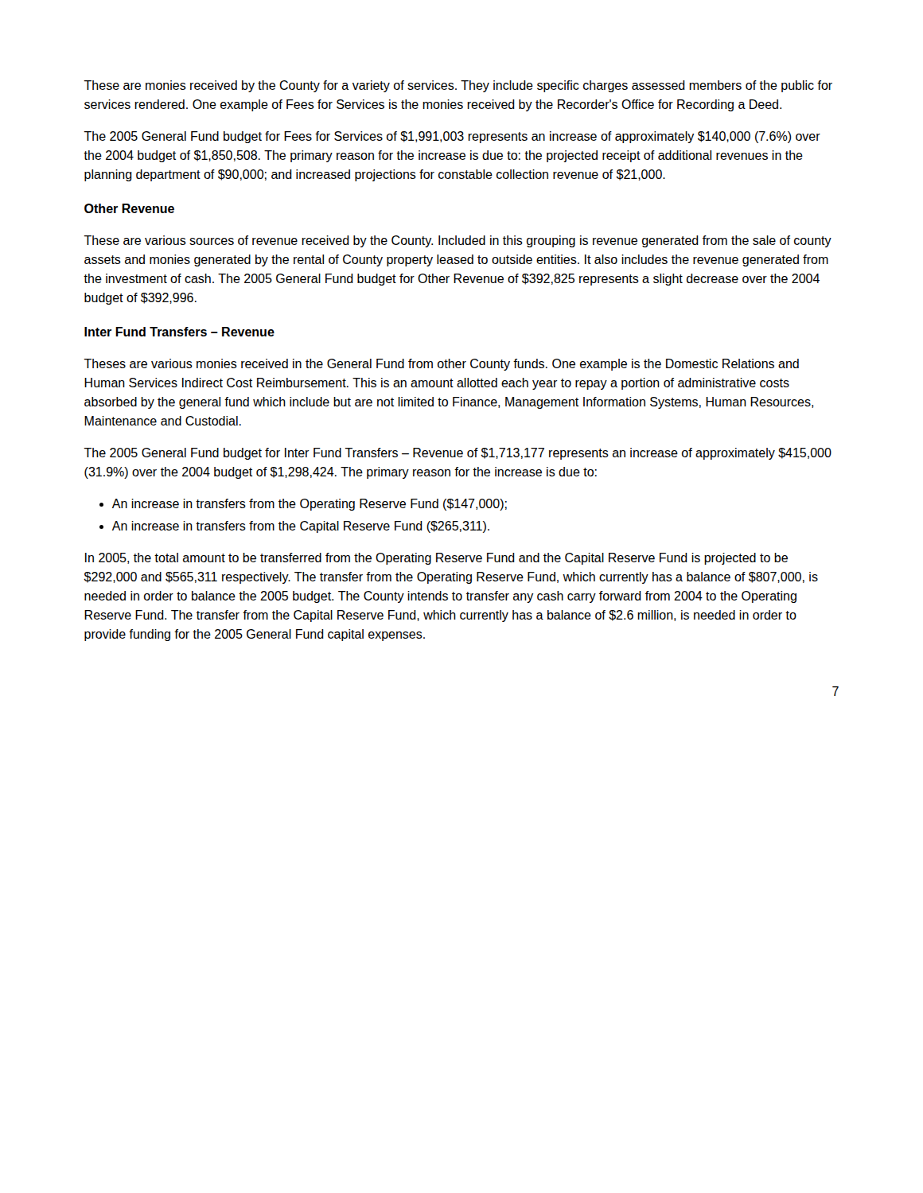These are monies received by the County for a variety of services. They include specific charges assessed members of the public for services rendered. One example of Fees for Services is the monies received by the Recorder's Office for Recording a Deed.
The 2005 General Fund budget for Fees for Services of $1,991,003 represents an increase of approximately $140,000 (7.6%) over the 2004 budget of $1,850,508. The primary reason for the increase is due to: the projected receipt of additional revenues in the planning department of $90,000; and increased projections for constable collection revenue of $21,000.
Other Revenue
These are various sources of revenue received by the County. Included in this grouping is revenue generated from the sale of county assets and monies generated by the rental of County property leased to outside entities. It also includes the revenue generated from the investment of cash. The 2005 General Fund budget for Other Revenue of $392,825 represents a slight decrease over the 2004 budget of $392,996.
Inter Fund Transfers – Revenue
Theses are various monies received in the General Fund from other County funds. One example is the Domestic Relations and Human Services Indirect Cost Reimbursement. This is an amount allotted each year to repay a portion of administrative costs absorbed by the general fund which include but are not limited to Finance, Management Information Systems, Human Resources, Maintenance and Custodial.
The 2005 General Fund budget for Inter Fund Transfers – Revenue of $1,713,177 represents an increase of approximately $415,000 (31.9%) over the 2004 budget of $1,298,424. The primary reason for the increase is due to:
An increase in transfers from the Operating Reserve Fund ($147,000);
An increase in transfers from the Capital Reserve Fund ($265,311).
In 2005, the total amount to be transferred from the Operating Reserve Fund and the Capital Reserve Fund is projected to be $292,000 and $565,311 respectively. The transfer from the Operating Reserve Fund, which currently has a balance of $807,000, is needed in order to balance the 2005 budget. The County intends to transfer any cash carry forward from 2004 to the Operating Reserve Fund. The transfer from the Capital Reserve Fund, which currently has a balance of $2.6 million, is needed in order to provide funding for the 2005 General Fund capital expenses.
7